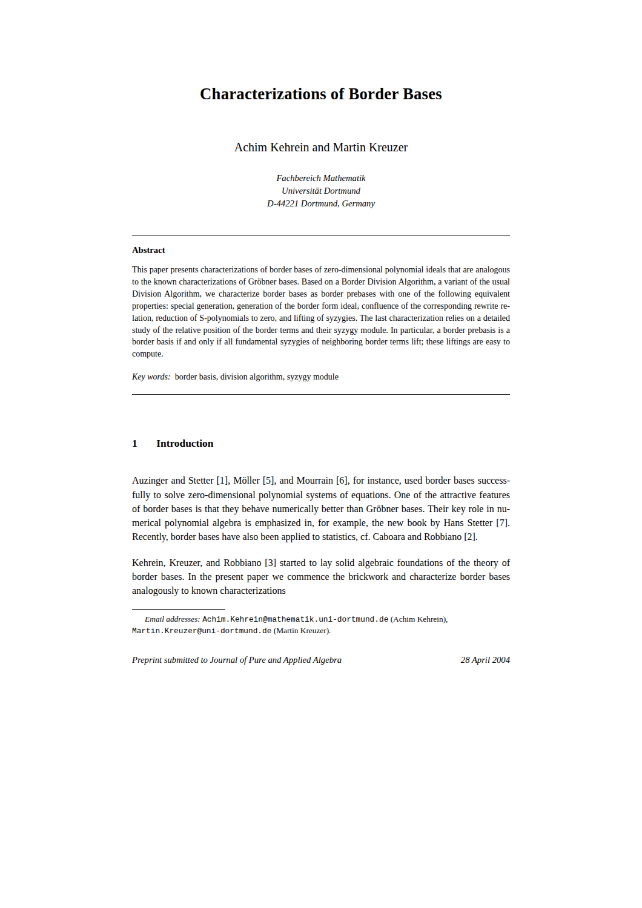Characterizations of Border Bases
Achim Kehrein and Martin Kreuzer
Fachbereich Mathematik
Universität Dortmund
D-44221 Dortmund, Germany
Abstract
This paper presents characterizations of border bases of zero-dimensional polynomial ideals that are analogous to the known characterizations of Gröbner bases. Based on a Border Division Algorithm, a variant of the usual Division Algorithm, we characterize border bases as border prebases with one of the following equivalent properties: special generation, generation of the border form ideal, confluence of the corresponding rewrite relation, reduction of S-polynomials to zero, and lifting of syzygies. The last characterization relies on a detailed study of the relative position of the border terms and their syzygy module. In particular, a border prebasis is a border basis if and only if all fundamental syzygies of neighboring border terms lift; these liftings are easy to compute.
Key words: border basis, division algorithm, syzygy module
1 Introduction
Auzinger and Stetter [1], Möller [5], and Mourrain [6], for instance, used border bases successfully to solve zero-dimensional polynomial systems of equations. One of the attractive features of border bases is that they behave numerically better than Gröbner bases. Their key role in numerical polynomial algebra is emphasized in, for example, the new book by Hans Stetter [7]. Recently, border bases have also been applied to statistics, cf. Caboara and Robbiano [2].
Kehrein, Kreuzer, and Robbiano [3] started to lay solid algebraic foundations of the theory of border bases. In the present paper we commence the brickwork and characterize border bases analogously to known characterizations
Email addresses: Achim.Kehrein@mathematik.uni-dortmund.de (Achim Kehrein), Martin.Kreuzer@uni-dortmund.de (Martin Kreuzer).
Preprint submitted to Journal of Pure and Applied Algebra 28 April 2004